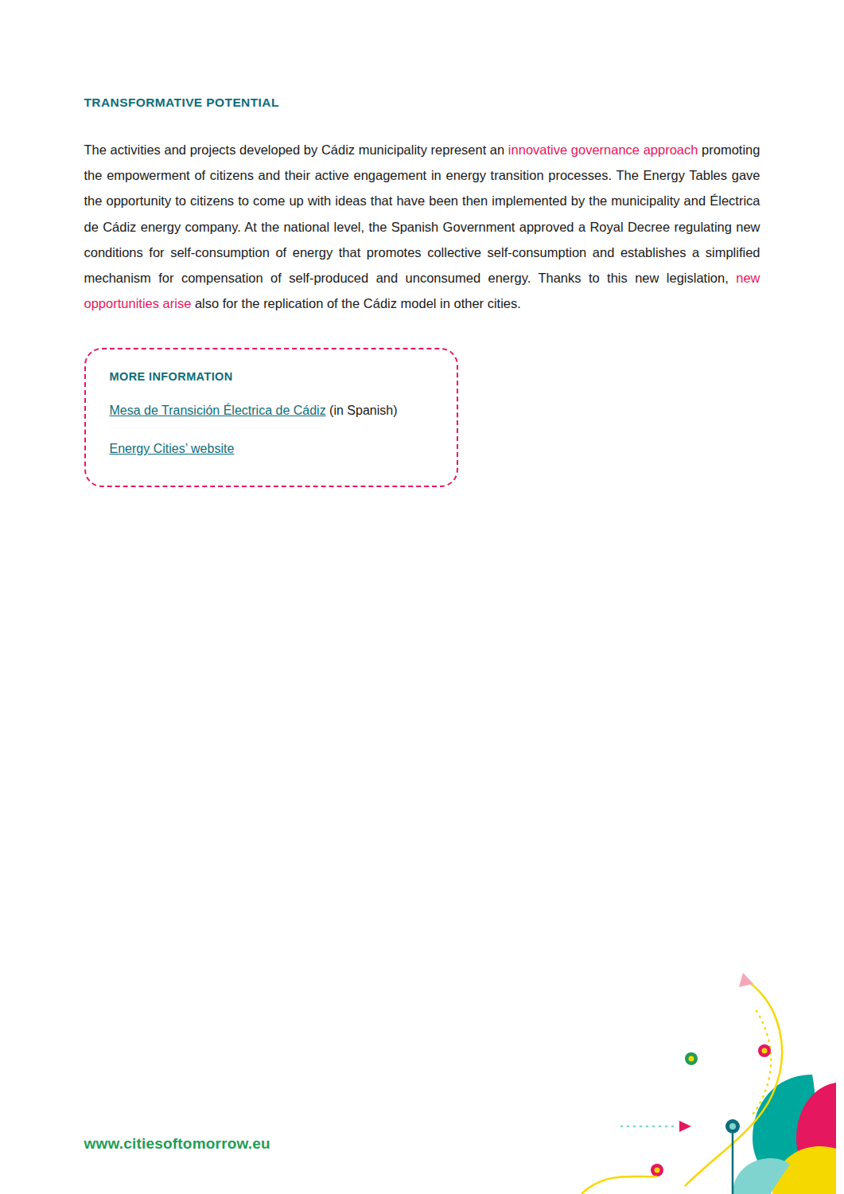Transformative potential
The activities and projects developed by Cádiz municipality represent an innovative governance approach promoting the empowerment of citizens and their active engagement in energy transition processes. The Energy Tables gave the opportunity to citizens to come up with ideas that have been then implemented by the municipality and Électrica de Cádiz energy company. At the national level, the Spanish Government approved a Royal Decree regulating new conditions for self-consumption of energy that promotes collective self-consumption and establishes a simplified mechanism for compensation of self-produced and unconsumed energy. Thanks to this new legislation, new opportunities arise also for the replication of the Cádiz model in other cities.
More information
Mesa de Transición Électrica de Cádiz (in Spanish)
Energy Cities’ website
www.citiesoftomorrow.eu